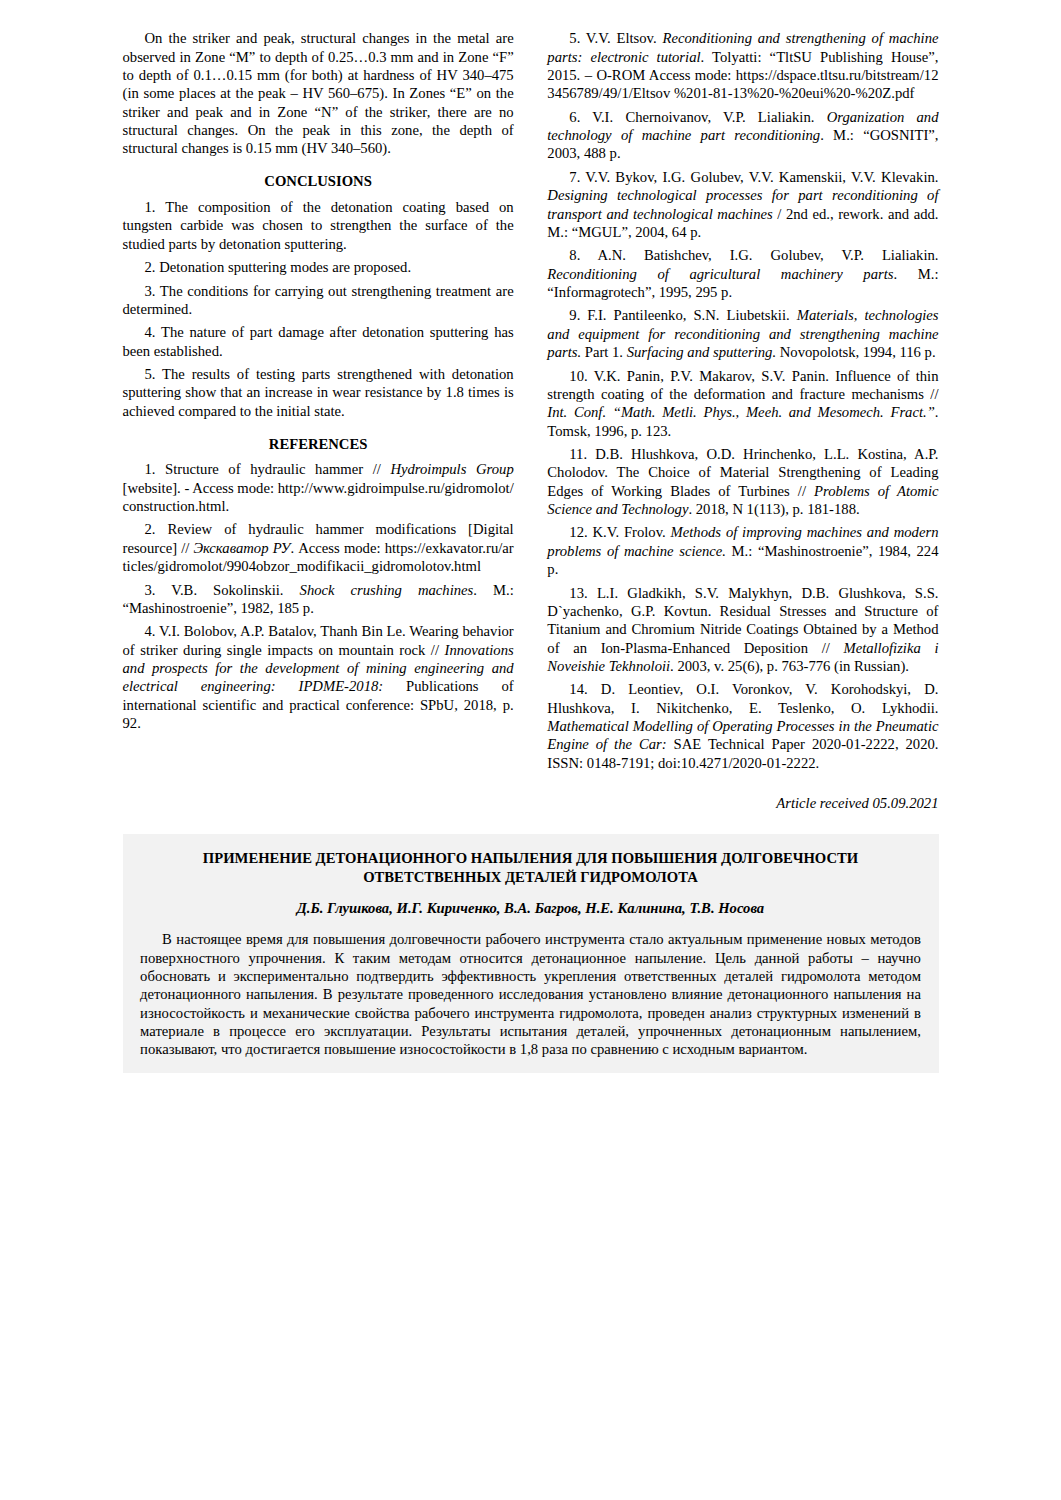On the striker and peak, structural changes in the metal are observed in Zone “M” to depth of 0.25…0.3 mm and in Zone “F” to depth of 0.1…0.15 mm (for both) at hardness of HV 340–475 (in some places at the peak – HV 560–675). In Zones “E” on the striker and peak and in Zone “N” of the striker, there are no structural changes. On the peak in this zone, the depth of structural changes is 0.15 mm (HV 340–560).
Conclusions
1. The composition of the detonation coating based on tungsten carbide was chosen to strengthen the surface of the studied parts by detonation sputtering.
2. Detonation sputtering modes are proposed.
3. The conditions for carrying out strengthening treatment are determined.
4. The nature of part damage after detonation sputtering has been established.
5. The results of testing parts strengthened with detonation sputtering show that an increase in wear resistance by 1.8 times is achieved compared to the initial state.
References
1. Structure of hydraulic hammer // Hydroimpuls Group [website]. - Access mode: http://www.gidroimpulse.ru/gidromolot/construction.html.
2. Review of hydraulic hammer modifications [Digital resource] // Экскаватор РУ. Access mode: https://exkavator.ru/articles/gidromolot/9904obzor_modifikacii_gidromolotov.html
3. V.B. Sokolinskii. Shock crushing machines. M.: “Mashinostroenie”, 1982, 185 p.
4. V.I. Bolobov, A.P. Batalov, Thanh Bin Le. Wearing behavior of striker during single impacts on mountain rock // Innovations and prospects for the development of mining engineering and electrical engineering: IPDME-2018: Publications of international scientific and practical conference: SPbU, 2018, p. 92.
5. V.V. Eltsov. Reconditioning and strengthening of machine parts: electronic tutorial. Tolyatti: “TltSU Publishing House”, 2015. – O-ROM Access mode: https://dspace.tltsu.ru/bitstream/123456789/49/1/Eltsov %201-81-13%20-%20eui%20-%20Z.pdf
6. V.I. Chernoivanov, V.P. Lialiakin. Organization and technology of machine part reconditioning. M.: “GOSNITI”, 2003, 488 p.
7. V.V. Bykov, I.G. Golubev, V.V. Kamenskii, V.V. Klevakin. Designing technological processes for part reconditioning of transport and technological machines / 2nd ed., rework. and add. M.: “MGUL”, 2004, 64 p.
8. A.N. Batishchev, I.G. Golubev, V.P. Lialiakin. Reconditioning of agricultural machinery parts. M.: “Informagrotech”, 1995, 295 p.
9. F.I. Pantileenko, S.N. Liubetskii. Materials, technologies and equipment for reconditioning and strengthening machine parts. Part 1. Surfacing and sputtering. Novopolotsk, 1994, 116 p.
10. V.K. Panin, P.V. Makarov, S.V. Panin. Influence of thin strength coating of the deformation and fracture mechanisms // Int. Conf. “Math. Metli. Phys., Meeh. and Mesomech. Fract.”. Tomsk, 1996, p. 123.
11. D.B. Hlushkova, O.D. Hrinchenko, L.L. Kostina, A.P. Cholodov. The Choice of Material Strengthening of Leading Edges of Working Blades of Turbines // Problems of Atomic Science and Technology. 2018, N 1(113), p. 181-188.
12. K.V. Frolov. Methods of improving machines and modern problems of machine science. M.: “Mashinostroenie”, 1984, 224 p.
13. L.I. Gladkikh, S.V. Malykhyn, D.B. Glushkova, S.S. D`yachenko, G.P. Kovtun. Residual Stresses and Structure of Titanium and Chromium Nitride Coatings Obtained by a Method of an Ion-Plasma-Enhanced Deposition // Metallofizika i Noveishie Tekhnoloii. 2003, v. 25(6), p. 763-776 (in Russian).
14. D. Leontiev, O.I. Voronkov, V. Korohodskyi, D. Hlushkova, I. Nikitchenko, E. Teslenko, O. Lykhodii. Mathematical Modelling of Operating Processes in the Pneumatic Engine of the Car: SAE Technical Paper 2020-01-2222, 2020. ISSN: 0148-7191; doi:10.4271/2020-01-2222.
Article received 05.09.2021
Применение детонационного напыления для повышения долговечности ответственных деталей гидромолота
Д.Б. Глушкова, И.Г. Кириченко, В.А. Багров, Н.Е. Калинина, Т.В. Носова
В настоящее время для повышения долговечности рабочего инструмента стало актуальным применение новых методов поверхностного упрочнения. К таким методам относится детонационное напыление. Цель данной работы – научно обосновать и экспериментально подтвердить эффективность укрепления ответственных деталей гидромолота методом детонационного напыления. В результате проведенного исследования установлено влияние детонационного напыления на износостойкость и механические свойства рабочего инструмента гидромолота, проведен анализ структурных изменений в материале в процессе его эксплуатации. Результаты испытания деталей, упрочненных детонационным напылением, показывают, что достигается повышение износостойкости в 1,8 раза по сравнению с исходным вариантом.